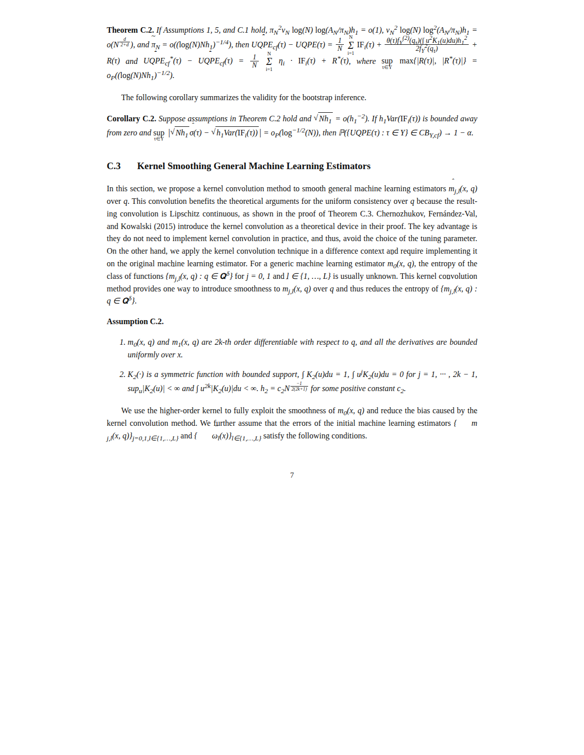Theorem C.2. If Assumptions 1, 5, and C.1 hold, πN2νN log(N) log(AN/πN)h1 = o(1), νN2 log(N) log2(AN/πN)h1 = o(Nd 2+d), and π~N = o((log(N)Nh1)−1/4), then ̂̂̂̂UQPEcf(τ) − UQPE(τ) = 1 N ΣNi=1 IFi(τ) + θ(τ)fY(2)(qτ)(∫ u2K1(u)du)h122fY2(qτ) + R(τ) and ̂̂̂̂UQPEcf*(τ) − ̂̂̂̂UQPEcf(τ) = 1 N ΣNi=1 ηi · IFi(τ) + R*(τ), where supτ∈Υ max{|R(τ)|, |R*(τ)|} = oP((log(N)Nh1)−1/2).
The following corollary summarizes the validity for the bootstrap inference.
Corollary C.2. Suppose assumptions in Theorem C.2 hold and Nh1 = o(h1−2). If h1Var(IFi(τ)) is bounded away from zero and supτ∈Υ |Nh1 σ̂(τ) − h1Var(IFi(τ))| = oP(log−1/2(N)), then ℙ({UQPE(τ) : τ ∈ Υ} ∈ CBΥ,cf) → 1 − α.
C.3 Kernel Smoothing General Machine Learning Estimators
In this section, we propose a kernel convolution method to smooth general machine learning estimators m̂j,l(x, q) over q. This convolution benefits the theoretical arguments for the uniform consistency over q because the resulting convolution is Lipschitz continuous, as shown in the proof of Theorem C.3. Chernozhukov, Fernández-Val, and Kowalski (2015) introduce the kernel convolution as a theoretical device in their proof. The key advantage is they do not need to implement kernel convolution in practice, and thus, avoid the choice of the tuning parameter. On the other hand, we apply the kernel convolution technique in a difference context and require implementing it on the original machine learning estimator. For a generic machine learning estimator m̂0(x, q), the entropy of the class of functions {m̂j,l(x, q) : q ∈ 𝐐δ} for j = 0, 1 and l ∈ {1, …, L} is usually unknown. This kernel convolution method provides one way to introduce smoothness to m̂j,l(x, q) over q and thus reduces the entropy of {m̂j,l(x, q) : q ∈ 𝐐δ}.
Assumption C.2.
m0(x, q) and m1(x, q) are 2k-th order differentiable with respect to q, and all the derivatives are bounded uniformly over x.
K2(·) is a symmetric function with bounded support, ∫ K2(u)du = 1, ∫ ujK2(u)du = 0 for j = 1, ··· , 2k − 1, supu|K2(u)| < ∞ and ∫ u2k|K2(u)|du < ∞. h2 = c2N−12(2k+1) for some positive constant c2.
We use the higher-order kernel to fully exploit the smoothness of m0(x, q) and reduce the bias caused by the kernel convolution method. We further assume that the errors of the initial machine learning estimators {m̆j,l(x, q)}j=0,1,l∈{1,…,L} and {ω̂l(x)}l∈{1,…,L} satisfy the following conditions.
7